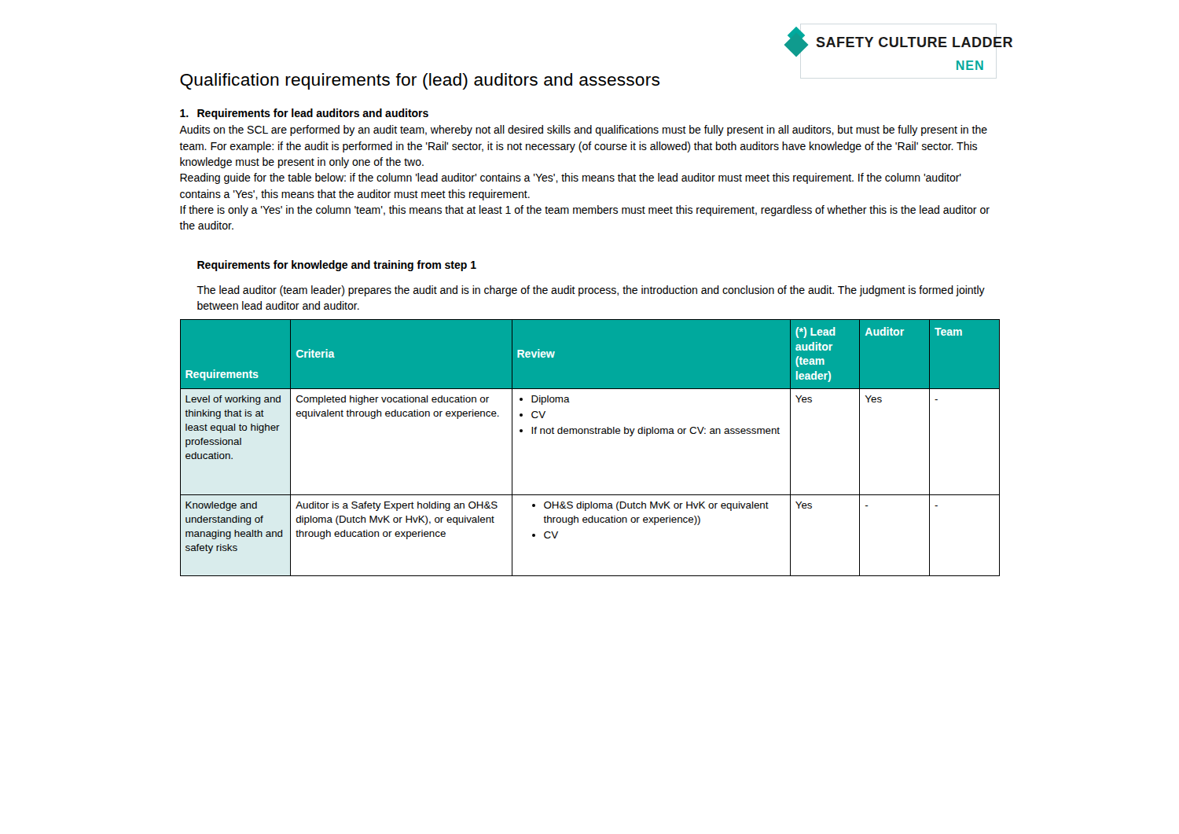SAFETY CULTURE LADDER
NEN
Qualification requirements for (lead) auditors and assessors
1. Requirements for lead auditors and auditors
Audits on the SCL are performed by an audit team, whereby not all desired skills and qualifications must be fully present in all auditors, but must be fully present in the team. For example: if the audit is performed in the 'Rail' sector, it is not necessary (of course it is allowed) that both auditors have knowledge of the 'Rail' sector. This knowledge must be present in only one of the two.
Reading guide for the table below: if the column 'lead auditor' contains a 'Yes', this means that the lead auditor must meet this requirement. If the column 'auditor' contains a 'Yes', this means that the auditor must meet this requirement.
If there is only a 'Yes' in the column 'team', this means that at least 1 of the team members must meet this requirement, regardless of whether this is the lead auditor or the auditor.
Requirements for knowledge and training from step 1
The lead auditor (team leader) prepares the audit and is in charge of the audit process, the introduction and conclusion of the audit. The judgment is formed jointly between lead auditor and auditor.
| Requirements | Criteria | Review | (*) Lead auditor (team leader) | Auditor | Team |
| --- | --- | --- | --- | --- | --- |
| Level of working and thinking that is at least equal to higher professional education. | Completed higher vocational education or equivalent through education or experience. | Diploma CV If not demonstrable by diploma or CV: an assessment | Yes | Yes | - |
| Knowledge and understanding of managing health and safety risks | Auditor is a Safety Expert holding an OH&S diploma (Dutch MvK or HvK), or equivalent through education or experience | OH&S diploma (Dutch MvK or HvK or equivalent through education or experience)) CV | Yes | - | - |